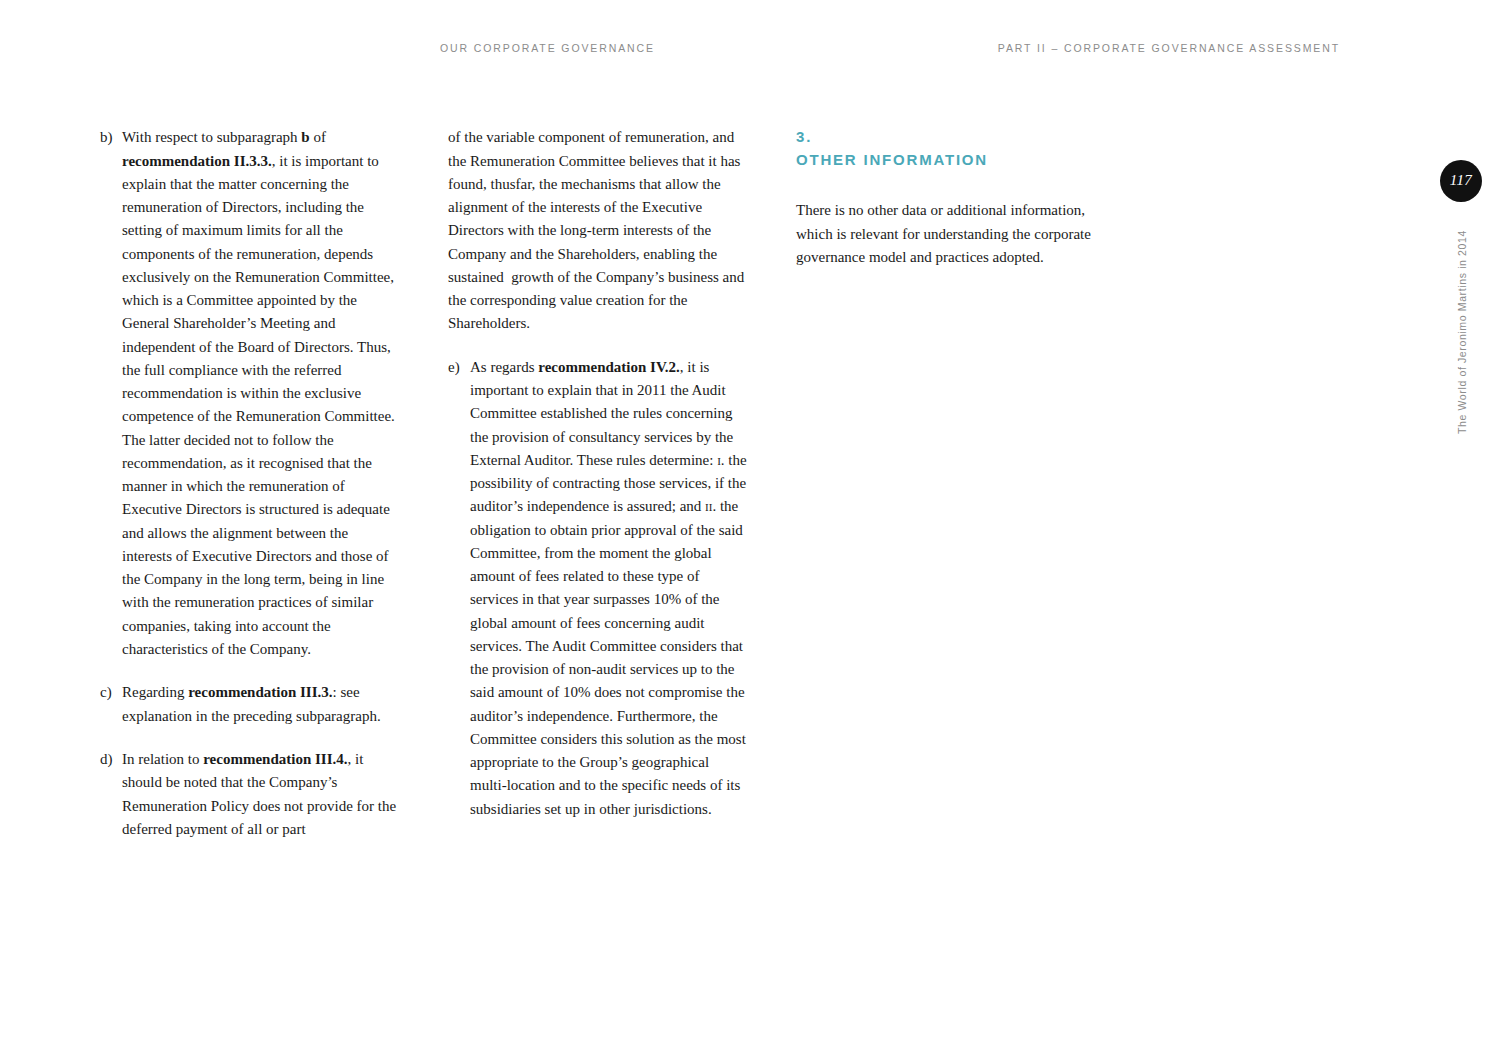Our Corporate Governance Part II – Corporate Governance Assessment
117
The World of Jeronimo Martins in 2014
b) With respect to subparagraph b of recommendation II.3.3., it is important to explain that the matter concerning the remuneration of Directors, including the setting of maximum limits for all the components of the remuneration, depends exclusively on the Remuneration Committee, which is a Committee appointed by the General Shareholder’s Meeting and independent of the Board of Directors. Thus, the full compliance with the referred recommendation is within the exclusive competence of the Remuneration Committee. The latter decided not to follow the recommendation, as it recognised that the manner in which the remuneration of Executive Directors is structured is adequate and allows the alignment between the interests of Executive Directors and those of the Company in the long term, being in line with the remuneration practices of similar companies, taking into account the characteristics of the Company.
c) Regarding recommendation III.3.: see explanation in the preceding subparagraph.
d) In relation to recommendation III.4., it should be noted that the Company’s Remuneration Policy does not provide for the deferred payment of all or part
of the variable component of remuneration, and the Remuneration Committee believes that it has found, thusfar, the mechanisms that allow the alignment of the interests of the Executive Directors with the long-term interests of the Company and the Shareholders, enabling the sustained growth of the Company’s business and the corresponding value creation for the Shareholders.
e) As regards recommendation IV.2., it is important to explain that in 2011 the Audit Committee established the rules concerning the provision of consultancy services by the External Auditor. These rules determine: I. the possibility of contracting those services, if the auditor’s independence is assured; and II. the obligation to obtain prior approval of the said Committee, from the moment the global amount of fees related to these type of services in that year surpasses 10% of the global amount of fees concerning audit services. The Audit Committee considers that the provision of non-audit services up to the said amount of 10% does not compromise the auditor’s independence. Furthermore, the Committee considers this solution as the most appropriate to the Group’s geographical multi-location and to the specific needs of its subsidiaries set up in other jurisdictions.
3. Other Information
There is no other data or additional information, which is relevant for understanding the corporate governance model and practices adopted.